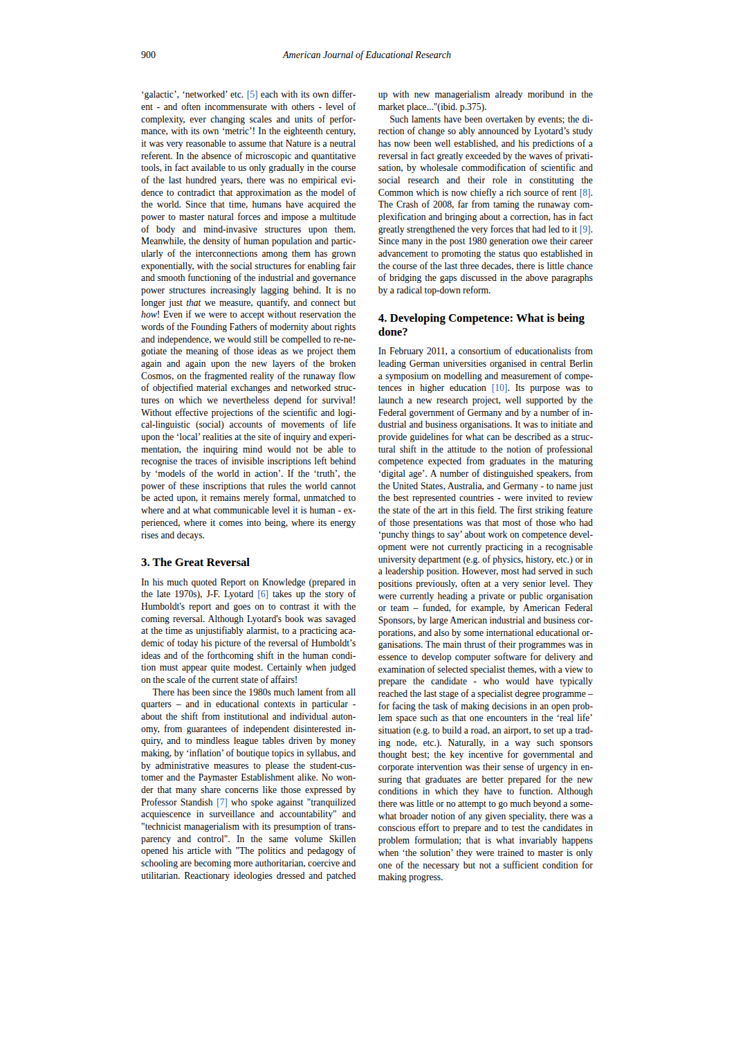900 American Journal of Educational Research
‘galactic’, ‘networked’ etc. [5] each with its own different - and often incommensurate with others - level of complexity, ever changing scales and units of performance, with its own ‘metric’! In the eighteenth century, it was very reasonable to assume that Nature is a neutral referent. In the absence of microscopic and quantitative tools, in fact available to us only gradually in the course of the last hundred years, there was no empirical evidence to contradict that approximation as the model of the world. Since that time, humans have acquired the power to master natural forces and impose a multitude of body and mind-invasive structures upon them. Meanwhile, the density of human population and particularly of the interconnections among them has grown exponentially, with the social structures for enabling fair and smooth functioning of the industrial and governance power structures increasingly lagging behind. It is no longer just that we measure, quantify, and connect but how! Even if we were to accept without reservation the words of the Founding Fathers of modernity about rights and independence, we would still be compelled to re-negotiate the meaning of those ideas as we project them again and again upon the new layers of the broken Cosmos, on the fragmented reality of the runaway flow of objectified material exchanges and networked structures on which we nevertheless depend for survival! Without effective projections of the scientific and logical-linguistic (social) accounts of movements of life upon the ‘local’ realities at the site of inquiry and experimentation, the inquiring mind would not be able to recognise the traces of invisible inscriptions left behind by ‘models of the world in action’. If the ‘truth’, the power of these inscriptions that rules the world cannot be acted upon, it remains merely formal, unmatched to where and at what communicable level it is human - experienced, where it comes into being, where its energy rises and decays.
3. The Great Reversal
In his much quoted Report on Knowledge (prepared in the late 1970s), J-F. Lyotard [6] takes up the story of Humboldt's report and goes on to contrast it with the coming reversal. Although Lyotard's book was savaged at the time as unjustifiably alarmist, to a practicing academic of today his picture of the reversal of Humboldt’s ideas and of the forthcoming shift in the human condition must appear quite modest. Certainly when judged on the scale of the current state of affairs!
There has been since the 1980s much lament from all quarters – and in educational contexts in particular - about the shift from institutional and individual autonomy, from guarantees of independent disinterested inquiry, and to mindless league tables driven by money making, by ‘inflation’ of boutique topics in syllabus, and by administrative measures to please the student-customer and the Paymaster Establishment alike. No wonder that many share concerns like those expressed by Professor Standish [7] who spoke against "tranquilized acquiescence in surveillance and accountability" and "technicist managerialism with its presumption of transparency and control". In the same volume Skillen opened his article with "The politics and pedagogy of schooling are becoming more authoritarian, coercive and utilitarian. Reactionary ideologies dressed and patched up with new managerialism already moribund in the market place..."(ibid. p.375).
Such laments have been overtaken by events; the direction of change so ably announced by Lyotard’s study has now been well established, and his predictions of a reversal in fact greatly exceeded by the waves of privatisation, by wholesale commodification of scientific and social research and their role in constituting the Common which is now chiefly a rich source of rent [8]. The Crash of 2008, far from taming the runaway complexification and bringing about a correction, has in fact greatly strengthened the very forces that had led to it [9]. Since many in the post 1980 generation owe their career advancement to promoting the status quo established in the course of the last three decades, there is little chance of bridging the gaps discussed in the above paragraphs by a radical top-down reform.
4. Developing Competence: What is being done?
In February 2011, a consortium of educationalists from leading German universities organised in central Berlin a symposium on modelling and measurement of competences in higher education [10]. Its purpose was to launch a new research project, well supported by the Federal government of Germany and by a number of industrial and business organisations. It was to initiate and provide guidelines for what can be described as a structural shift in the attitude to the notion of professional competence expected from graduates in the maturing ‘digital age’. A number of distinguished speakers, from the United States, Australia, and Germany - to name just the best represented countries - were invited to review the state of the art in this field. The first striking feature of those presentations was that most of those who had ‘punchy things to say’ about work on competence development were not currently practicing in a recognisable university department (e.g. of physics, history, etc.) or in a leadership position. However, most had served in such positions previously, often at a very senior level. They were currently heading a private or public organisation or team – funded, for example, by American Federal Sponsors, by large American industrial and business corporations, and also by some international educational organisations. The main thrust of their programmes was in essence to develop computer software for delivery and examination of selected specialist themes, with a view to prepare the candidate - who would have typically reached the last stage of a specialist degree programme – for facing the task of making decisions in an open problem space such as that one encounters in the ‘real life’ situation (e.g. to build a road, an airport, to set up a trading node, etc.). Naturally, in a way such sponsors thought best; the key incentive for governmental and corporate intervention was their sense of urgency in ensuring that graduates are better prepared for the new conditions in which they have to function. Although there was little or no attempt to go much beyond a somewhat broader notion of any given speciality, there was a conscious effort to prepare and to test the candidates in problem formulation; that is what invariably happens when ‘the solution’ they were trained to master is only one of the necessary but not a sufficient condition for making progress.